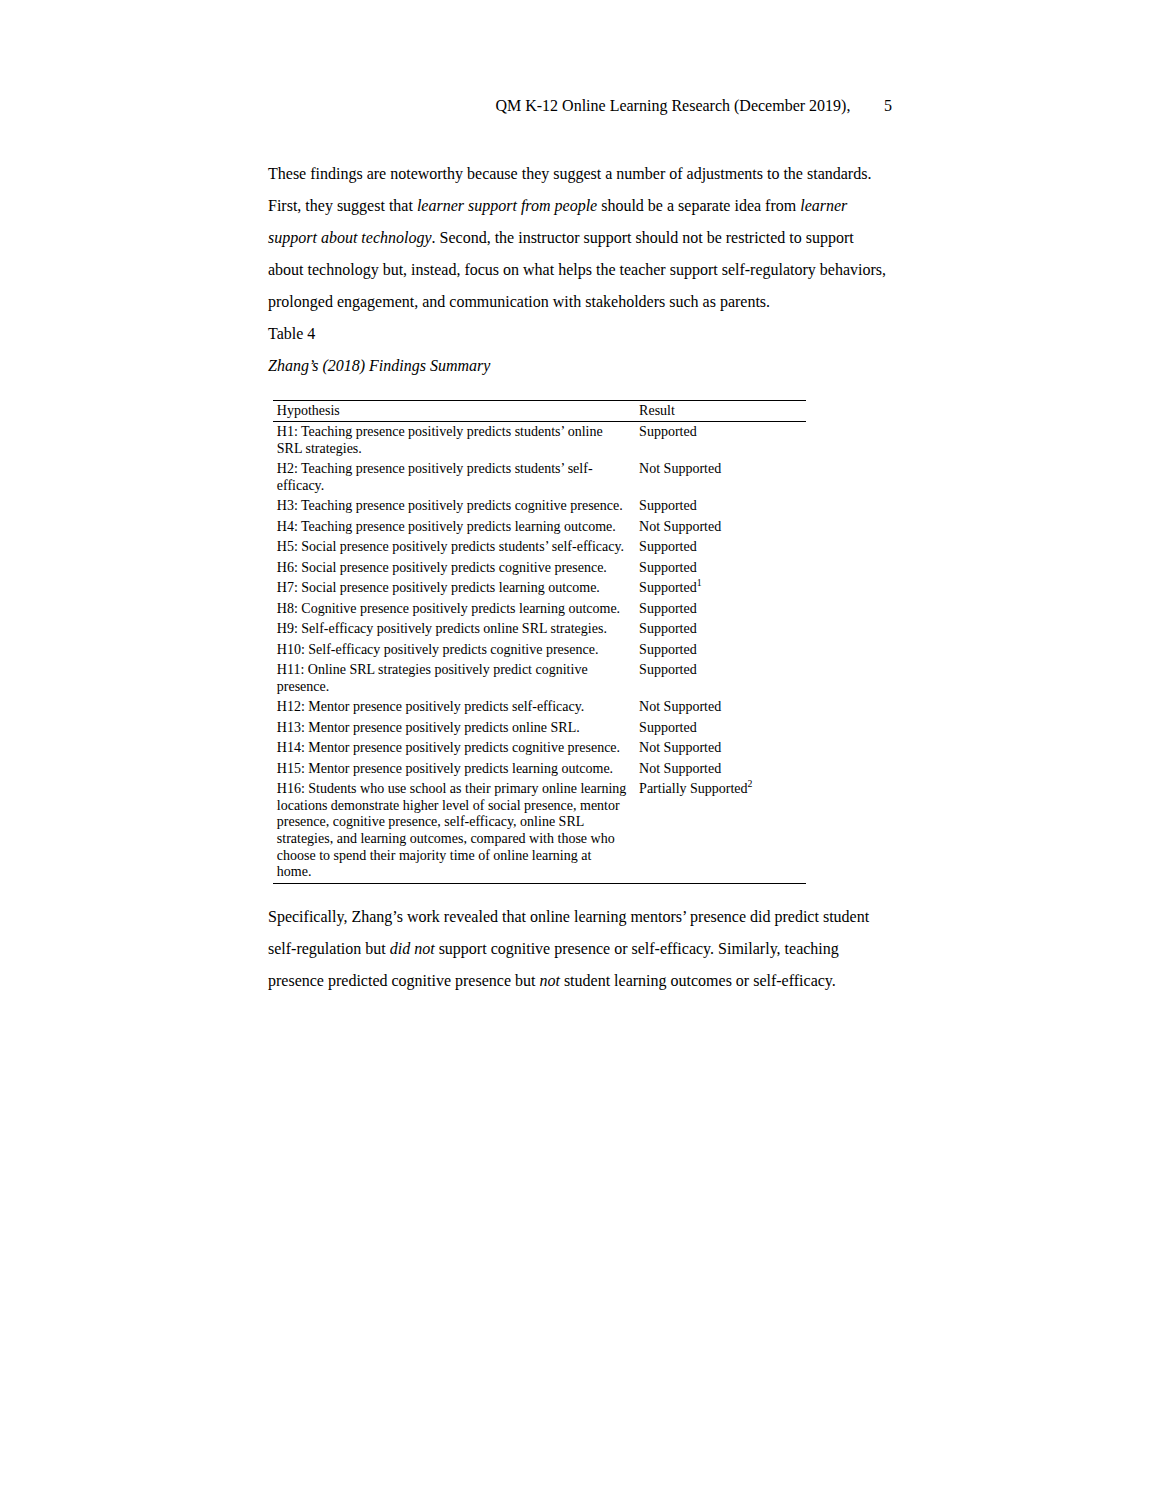QM K-12 Online Learning Research (December 2019),5
These findings are noteworthy because they suggest a number of adjustments to the standards. First, they suggest that learner support from people should be a separate idea from learner support about technology. Second, the instructor support should not be restricted to support about technology but, instead, focus on what helps the teacher support self-regulatory behaviors, prolonged engagement, and communication with stakeholders such as parents.
Table 4
Zhang’s (2018) Findings Summary
| Hypothesis | Result |
| --- | --- |
| H1: Teaching presence positively predicts students’ online SRL strategies. | Supported |
| H2: Teaching presence positively predicts students’ self-efficacy. | Not Supported |
| H3: Teaching presence positively predicts cognitive presence. | Supported |
| H4: Teaching presence positively predicts learning outcome. | Not Supported |
| H5: Social presence positively predicts students’ self-efficacy. | Supported |
| H6: Social presence positively predicts cognitive presence. | Supported |
| H7: Social presence positively predicts learning outcome. | Supported 1 |
| H8: Cognitive presence positively predicts learning outcome. | Supported |
| H9: Self-efficacy positively predicts online SRL strategies. | Supported |
| H10: Self-efficacy positively predicts cognitive presence. | Supported |
| H11: Online SRL strategies positively predict cognitive presence. | Supported |
| H12: Mentor presence positively predicts self-efficacy. | Not Supported |
| H13: Mentor presence positively predicts online SRL. | Supported |
| H14: Mentor presence positively predicts cognitive presence. | Not Supported |
| H15: Mentor presence positively predicts learning outcome. | Not Supported |
| H16: Students who use school as their primary online learning locations demonstrate higher level of social presence, mentor presence, cognitive presence, self-efficacy, online SRL strategies, and learning outcomes, compared with those who choose to spend their majority time of online learning at home. | Partially Supported 2 |
Specifically, Zhang’s work revealed that online learning mentors’ presence did predict student self-regulation but did not support cognitive presence or self-efficacy. Similarly, teaching presence predicted cognitive presence but not student learning outcomes or self-efficacy.